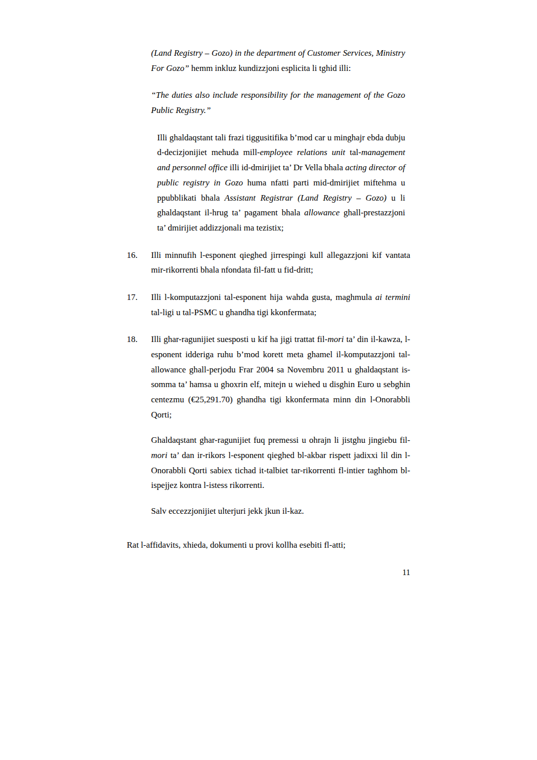(Land Registry – Gozo) in the department of Customer Services, Ministry For Gozo” hemm inkluz kundizzjoni esplicita li tghid illi:
“The duties also include responsibility for the management of the Gozo Public Registry.”
Illi ghaldaqstant tali frazi tiggusitifika b’mod car u minghajr ebda dubju d-decizjonijiet mehuda mill-employee relations unit tal-management and personnel office illi id-dmirijiet ta’ Dr Vella bhala acting director of public registry in Gozo huma nfatti parti mid-dmirijiet miftehma u ppubblikati bhala Assistant Registrar (Land Registry – Gozo) u li ghaldaqstant il-hrug ta’ pagament bhala allowance ghall-prestazzjoni ta’ dmirijiet addizzjonali ma tezistix;
16. Illi minnufih l-esponent qieghed jirrespingi kull allegazzjoni kif vantata mir-rikorrenti bhala nfondata fil-fatt u fid-dritt;
17. Illi l-komputazzjoni tal-esponent hija wahda gusta, maghmula ai termini tal-ligi u tal-PSMC u ghandha tigi kkonfermata;
18.
Illi ghar-ragunijiet suesposti u kif ha jigi trattat fil-mori ta’ din il-kawza, l-esponent idderiga ruhu b’mod korett meta ghamel il-komputazzjoni tal-allowance ghall-perjodu Frar 2004 sa Novembru 2011 u ghaldaqstant is-somma ta’ hamsa u ghoxrin elf, mitejn u wiehed u disghin Euro u sebghin centezmu (€25,291.70) ghandha tigi kkonfermata minn din l-Onorabbli Qorti;
Ghaldaqstant ghar-ragunijiet fuq premessi u ohrajn li jistghu jingiebu fil-mori ta’ dan ir-rikors l-esponent qieghed bl-akbar rispett jadixxi lil din l-Onorabbli Qorti sabiex tichad it-talbiet tar-rikorrenti fl-intier taghhom bl-ispejjez kontra l-istess rikorrenti.
Salv eccezzjonijiet ulterjuri jekk jkun il-kaz.
Rat l-affidavits, xhieda, dokumenti u provi kollha esebiti fl-atti;
11